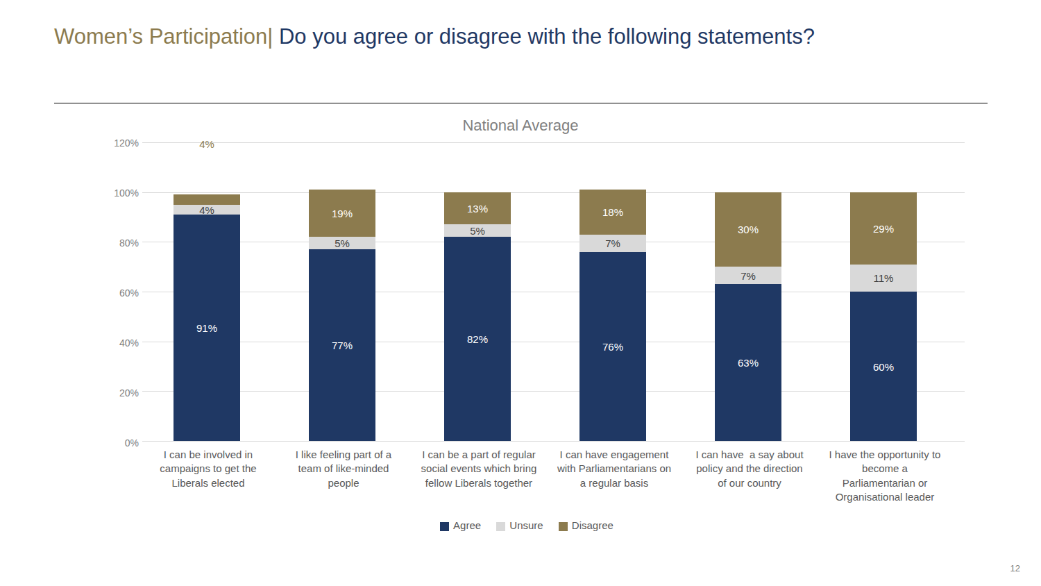Women’s Participation| Do you agree or disagree with the following statements?
National Average
120%
100%
80%
60%
40%
20%
0%
4%
91%
4%
19%
5%
77%
13%
5%
82%
18%
7%
76%
30%
7%
63%
29%
11%
60%
I can be involved in campaigns to get the Liberals elected
I like feeling part of a team of like-minded people
I can be a part of regular social events which bring fellow Liberals together
I can have engagement with Parliamentarians on a regular basis
I can have a say about policy and the direction of our country
I have the opportunity to become a Parliamentarian or Organisational leader
Agree Unsure Disagree
12